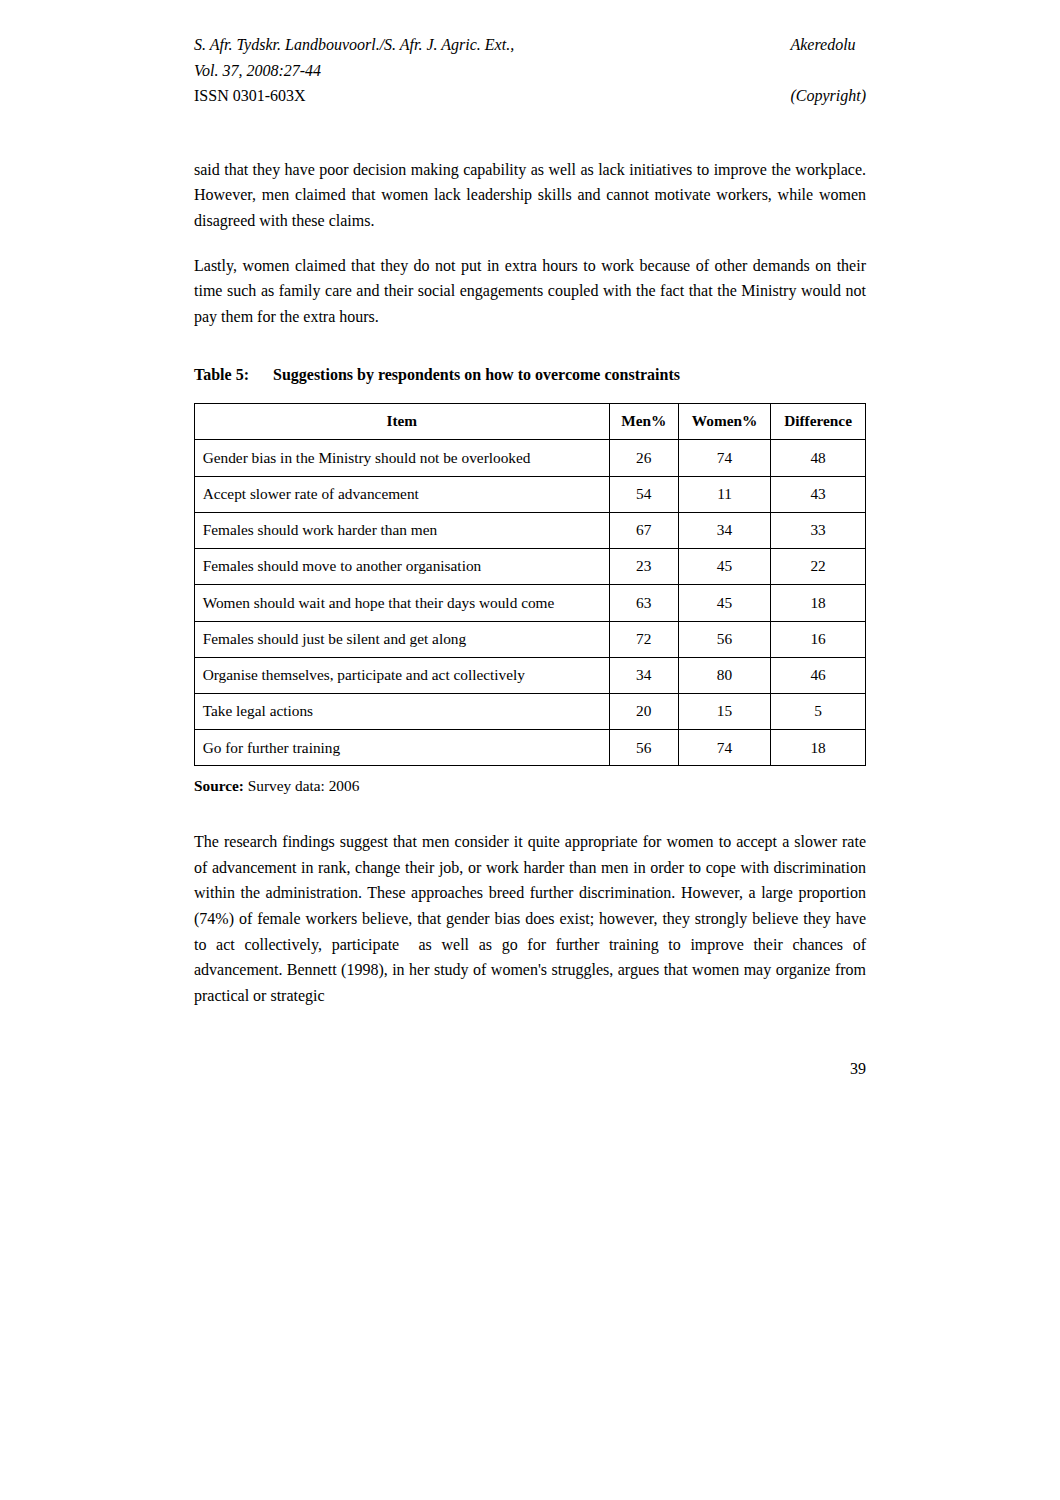S. Afr. Tydskr. Landbouvoorl./S. Afr. J. Agric. Ext.,
Vol. 37, 2008:27-44
ISSN 0301-603X
Akeredolu
(Copyright)
said that they have poor decision making capability as well as lack initiatives to improve the workplace. However, men claimed that women lack leadership skills and cannot motivate workers, while women disagreed with these claims.
Lastly, women claimed that they do not put in extra hours to work because of other demands on their time such as family care and their social engagements coupled with the fact that the Ministry would not pay them for the extra hours.
Table 5: Suggestions by respondents on how to overcome constraints
| Item | Men% | Women% | Difference |
| --- | --- | --- | --- |
| Gender bias in the Ministry should not be overlooked | 26 | 74 | 48 |
| Accept slower rate of advancement | 54 | 11 | 43 |
| Females should work harder than men | 67 | 34 | 33 |
| Females should move to another organisation | 23 | 45 | 22 |
| Women should wait and hope that their days would come | 63 | 45 | 18 |
| Females should just be silent and get along | 72 | 56 | 16 |
| Organise themselves, participate and act collectively | 34 | 80 | 46 |
| Take legal actions | 20 | 15 | 5 |
| Go for further training | 56 | 74 | 18 |
Source: Survey data: 2006
The research findings suggest that men consider it quite appropriate for women to accept a slower rate of advancement in rank, change their job, or work harder than men in order to cope with discrimination within the administration. These approaches breed further discrimination. However, a large proportion (74%) of female workers believe, that gender bias does exist; however, they strongly believe they have to act collectively, participate as well as go for further training to improve their chances of advancement. Bennett (1998), in her study of women's struggles, argues that women may organize from practical or strategic
39